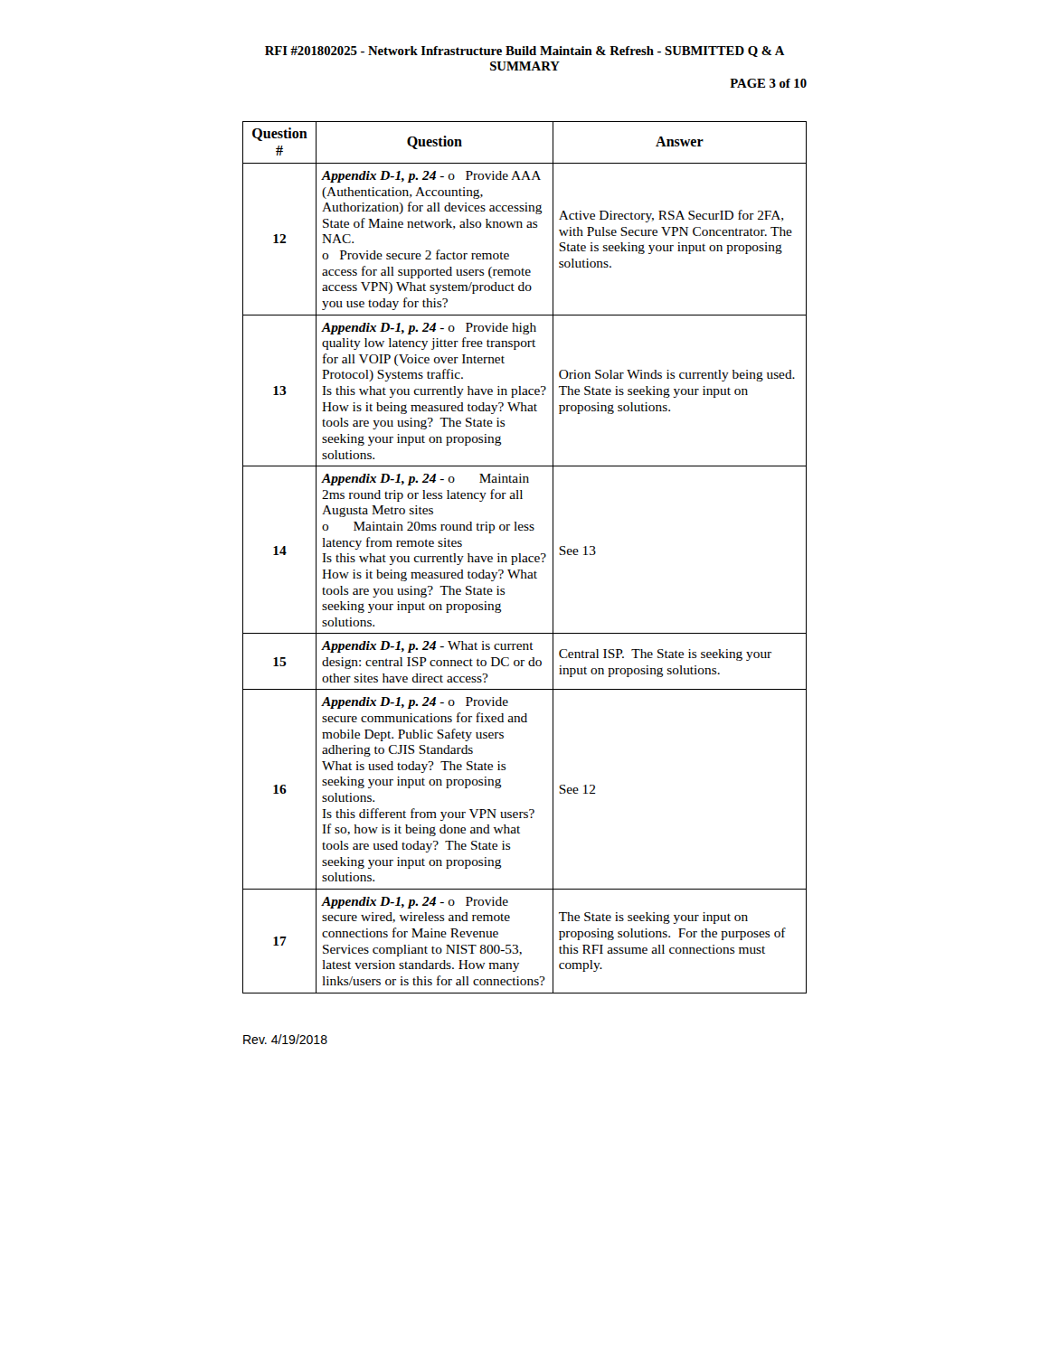RFI #201802025 - Network Infrastructure Build Maintain & Refresh - SUBMITTED Q & A SUMMARY
PAGE 3 of 10
| Question # | Question | Answer |
| --- | --- | --- |
| 12 | Appendix D-1, p. 24 - o Provide AAA (Authentication, Accounting, Authorization) for all devices accessing State of Maine network, also known as NAC. o Provide secure 2 factor remote access for all supported users (remote access VPN) What system/product do you use today for this? | Active Directory, RSA SecurID for 2FA, with Pulse Secure VPN Concentrator. The State is seeking your input on proposing solutions. |
| 13 | Appendix D-1, p. 24 - o Provide high quality low latency jitter free transport for all VOIP (Voice over Internet Protocol) Systems traffic. Is this what you currently have in place? How is it being measured today? What tools are you using? The State is seeking your input on proposing solutions. | Orion Solar Winds is currently being used. The State is seeking your input on proposing solutions. |
| 14 | Appendix D-1, p. 24 - o Maintain 2ms round trip or less latency for all Augusta Metro sites o Maintain 20ms round trip or less latency from remote sites Is this what you currently have in place? How is it being measured today? What tools are you using? The State is seeking your input on proposing solutions. | See 13 |
| 15 | Appendix D-1, p. 24 - What is current design: central ISP connect to DC or do other sites have direct access? | Central ISP. The State is seeking your input on proposing solutions. |
| 16 | Appendix D-1, p. 24 - o Provide secure communications for fixed and mobile Dept. Public Safety users adhering to CJIS Standards What is used today? The State is seeking your input on proposing solutions. Is this different from your VPN users? If so, how is it being done and what tools are used today? The State is seeking your input on proposing solutions. | See 12 |
| 17 | Appendix D-1, p. 24 - o Provide secure wired, wireless and remote connections for Maine Revenue Services compliant to NIST 800-53, latest version standards. How many links/users or is this for all connections? | The State is seeking your input on proposing solutions. For the purposes of this RFI assume all connections must comply. |
Rev. 4/19/2018